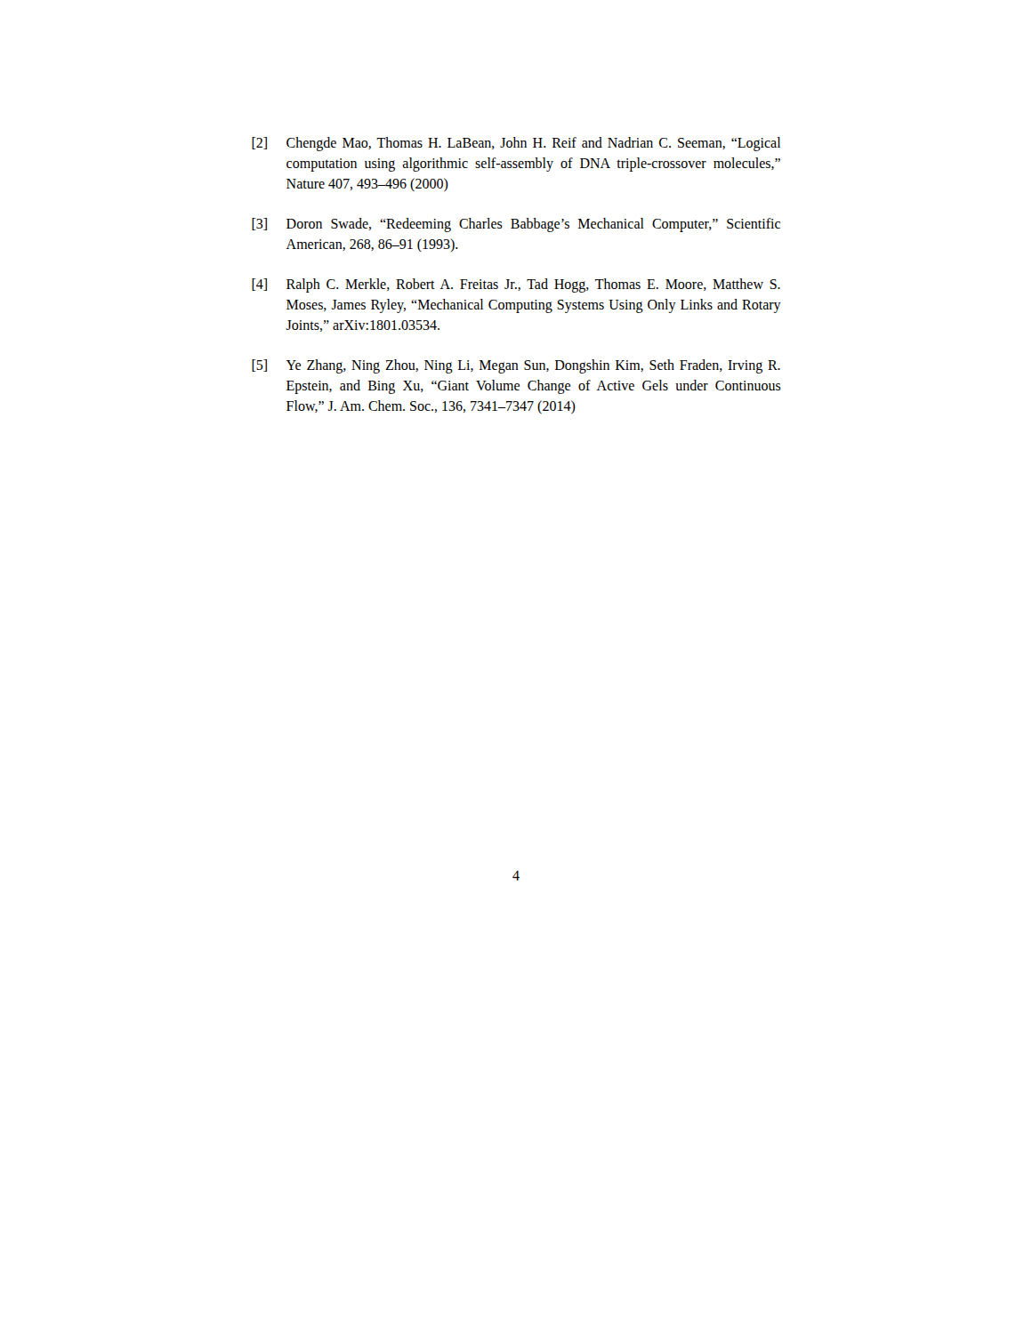[2] Chengde Mao, Thomas H. LaBean, John H. Reif and Nadrian C. Seeman, “Logical computation using algorithmic self-assembly of DNA triple-crossover molecules,” Nature 407, 493–496 (2000)
[3] Doron Swade, “Redeeming Charles Babbage’s Mechanical Computer,” Scientific American, 268, 86–91 (1993).
[4] Ralph C. Merkle, Robert A. Freitas Jr., Tad Hogg, Thomas E. Moore, Matthew S. Moses, James Ryley, “Mechanical Computing Systems Using Only Links and Rotary Joints,” arXiv:1801.03534.
[5] Ye Zhang, Ning Zhou, Ning Li, Megan Sun, Dongshin Kim, Seth Fraden, Irving R. Epstein, and Bing Xu, “Giant Volume Change of Active Gels under Continuous Flow,” J. Am. Chem. Soc., 136, 7341–7347 (2014)
4